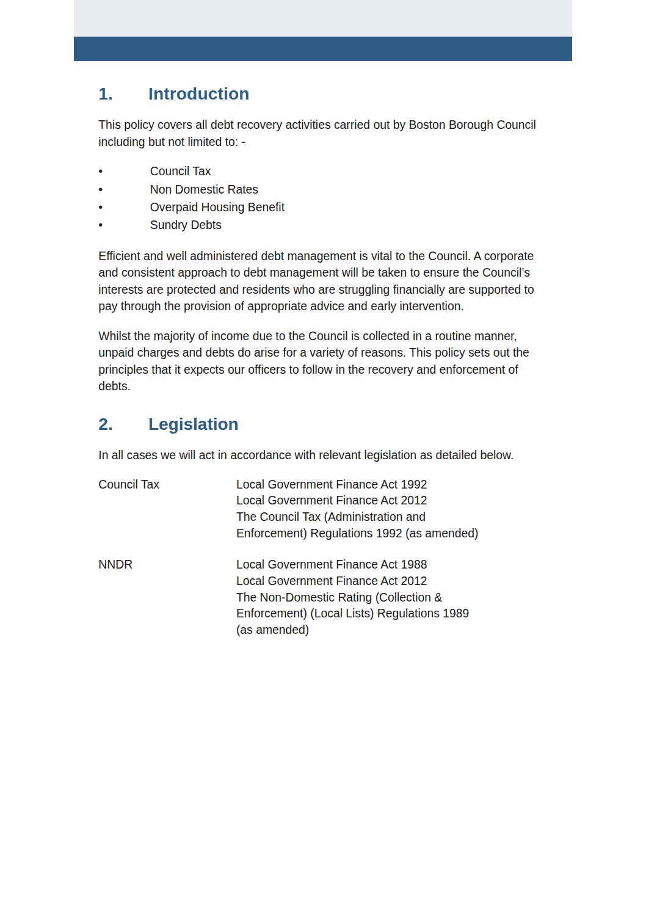1. Introduction
This policy covers all debt recovery activities carried out by Boston Borough Council including but not limited to: -
•Council Tax
•Non Domestic Rates
•Overpaid Housing Benefit
•Sundry Debts
Efficient and well administered debt management is vital to the Council. A corporate and consistent approach to debt management will be taken to ensure the Council’s interests are protected and residents who are struggling financially are supported to pay through the provision of appropriate advice and early intervention.
Whilst the majority of income due to the Council is collected in a routine manner, unpaid charges and debts do arise for a variety of reasons. This policy sets out the principles that it expects our officers to follow in the recovery and enforcement of debts.
2. Legislation
In all cases we will act in accordance with relevant legislation as detailed below.
| Council Tax | Local Government Finance Act 1992 Local Government Finance Act 2012 The Council Tax (Administration and Enforcement) Regulations 1992 (as amended) |
| NNDR | Local Government Finance Act 1988 Local Government Finance Act 2012 The Non-Domestic Rating (Collection & Enforcement) (Local Lists) Regulations 1989 (as amended) |